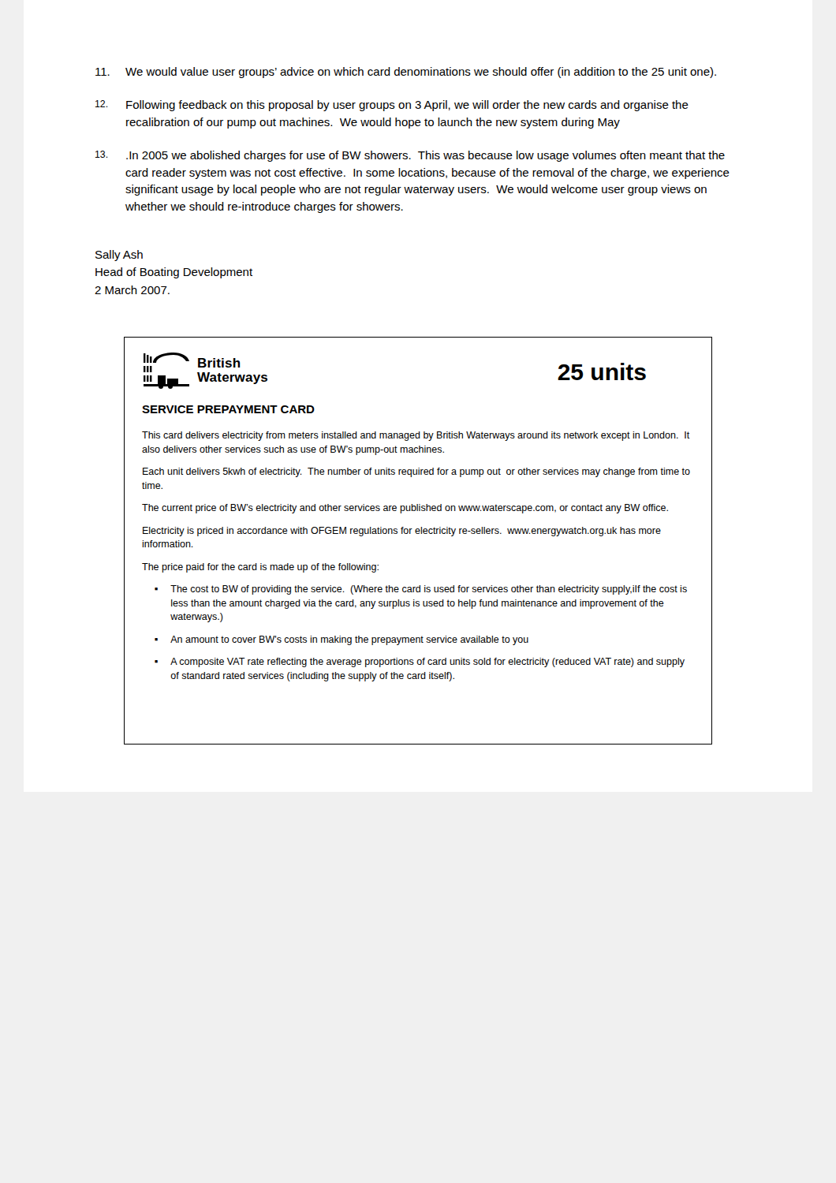11. We would value user groups’ advice on which card denominations we should offer (in addition to the 25 unit one).
12. Following feedback on this proposal by user groups on 3 April, we will order the new cards and organise the recalibration of our pump out machines. We would hope to launch the new system during May
13..In 2005 we abolished charges for use of BW showers. This was because low usage volumes often meant that the card reader system was not cost effective. In some locations, because of the removal of the charge, we experience significant usage by local people who are not regular waterway users. We would welcome user group views on whether we should re-introduce charges for showers.
Sally Ash
Head of Boating Development
2 March 2007.
British
Waterways
25 units
SERVICE PREPAYMENT CARD
This card delivers electricity from meters installed and managed by British Waterways around its network except in London. It also delivers other services such as use of BW’s pump-out machines.
Each unit delivers 5kwh of electricity. The number of units required for a pump out or other services may change from time to time.
The current price of BW’s electricity and other services are published on www.waterscape.com, or contact any BW office.
Electricity is priced in accordance with OFGEM regulations for electricity re-sellers. www.energywatch.org.uk has more information.
The price paid for the card is made up of the following:
The cost to BW of providing the service. (Where the card is used for services other than electricity supply,iIf the cost is less than the amount charged via the card, any surplus is used to help fund maintenance and improvement of the waterways.)
An amount to cover BW's costs in making the prepayment service available to you
A composite VAT rate reflecting the average proportions of card units sold for electricity (reduced VAT rate) and supply of standard rated services (including the supply of the card itself).